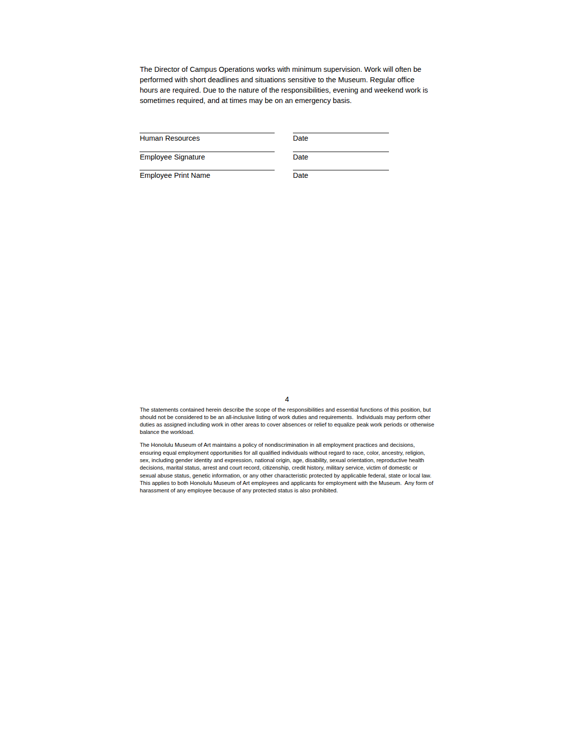The Director of Campus Operations works with minimum supervision. Work will often be performed with short deadlines and situations sensitive to the Museum. Regular office hours are required. Due to the nature of the responsibilities, evening and weekend work is sometimes required, and at times may be on an emergency basis.
| Human Resources | Date |
| Employee Signature | Date |
| Employee Print Name | Date |
4
The statements contained herein describe the scope of the responsibilities and essential functions of this position, but should not be considered to be an all-inclusive listing of work duties and requirements. Individuals may perform other duties as assigned including work in other areas to cover absences or relief to equalize peak work periods or otherwise balance the workload.
The Honolulu Museum of Art maintains a policy of nondiscrimination in all employment practices and decisions, ensuring equal employment opportunities for all qualified individuals without regard to race, color, ancestry, religion, sex, including gender identity and expression, national origin, age, disability, sexual orientation, reproductive health decisions, marital status, arrest and court record, citizenship, credit history, military service, victim of domestic or sexual abuse status, genetic information, or any other characteristic protected by applicable federal, state or local law. This applies to both Honolulu Museum of Art employees and applicants for employment with the Museum. Any form of harassment of any employee because of any protected status is also prohibited.